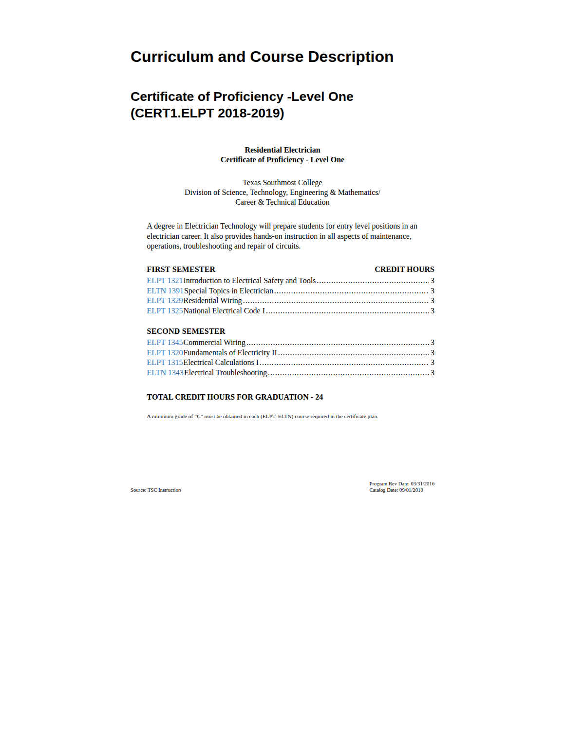Curriculum and Course Description
Certificate of Proficiency -Level One (CERT1.ELPT 2018-2019)
Residential Electrician
Certificate of Proficiency - Level One
Texas Southmost College
Division of Science, Technology, Engineering & Mathematics/
Career & Technical Education
A degree in Electrician Technology will prepare students for entry level positions in an electrician career. It also provides hands-on instruction in all aspects of maintenance, operations, troubleshooting and repair of circuits.
FIRST SEMESTER CREDIT HOURS
ELPT 1321 Introduction to Electrical Safety and Tools ................................................................. 3
ELTN 1391 Special Topics in Electrician ..................................................................................... 3
ELPT 1329 Residential Wiring ..................................................................................................... 3
ELPT 1325 National Electrical Code I ......................................................................................... 3
SECOND SEMESTER
ELPT 1345 Commercial Wiring .................................................................................................... 3
ELPT 1320 Fundamentals of Electricity II ................................................................................... 3
ELPT 1315 Electrical Calculations I ............................................................................................ 3
ELTN 1343 Electrical Troubleshooting ......................................................................................... 3
TOTAL CREDIT HOURS FOR GRADUATION - 24
A minimum grade of “C” must be obtained in each (ELPT, ELTN) course required in the certificate plan.
Source: TSC Instruction
Program Rev Date: 03/31/2016
Catalog Date: 09/01/2018